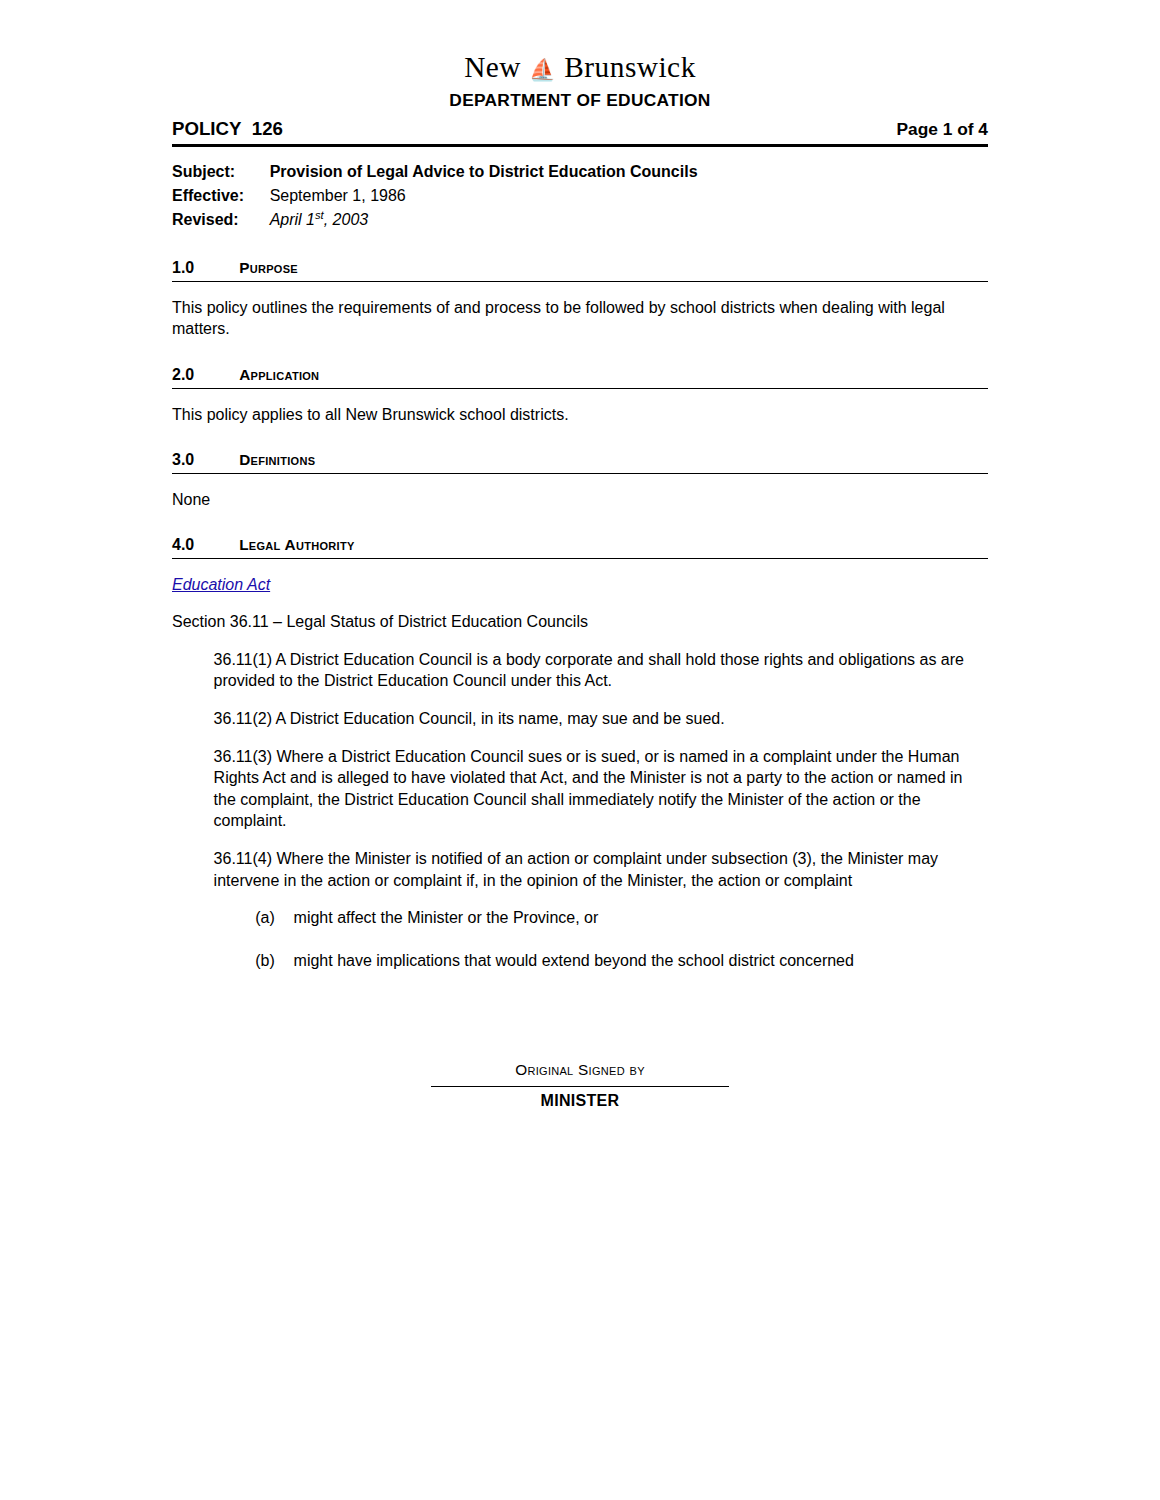New ⛵ Brunswick
DEPARTMENT OF EDUCATION
POLICY 126 Page 1 of 4
| Subject: | Provision of Legal Advice to District Education Councils |
| Effective: | September 1, 1986 |
| Revised: | April 1 st , 2003 |
1.0 Purpose
This policy outlines the requirements of and process to be followed by school districts when dealing with legal matters.
2.0 Application
This policy applies to all New Brunswick school districts.
3.0 Definitions
None
4.0 Legal Authority
Education Act
Section 36.11 – Legal Status of District Education Councils
36.11(1) A District Education Council is a body corporate and shall hold those rights and obligations as are provided to the District Education Council under this Act.
36.11(2) A District Education Council, in its name, may sue and be sued.
36.11(3) Where a District Education Council sues or is sued, or is named in a complaint under the Human Rights Act and is alleged to have violated that Act, and the Minister is not a party to the action or named in the complaint, the District Education Council shall immediately notify the Minister of the action or the complaint.
36.11(4) Where the Minister is notified of an action or complaint under subsection (3), the Minister may intervene in the action or complaint if, in the opinion of the Minister, the action or complaint
(a) might affect the Minister or the Province, or
(b) might have implications that would extend beyond the school district concerned
Original Signed by
MINISTER